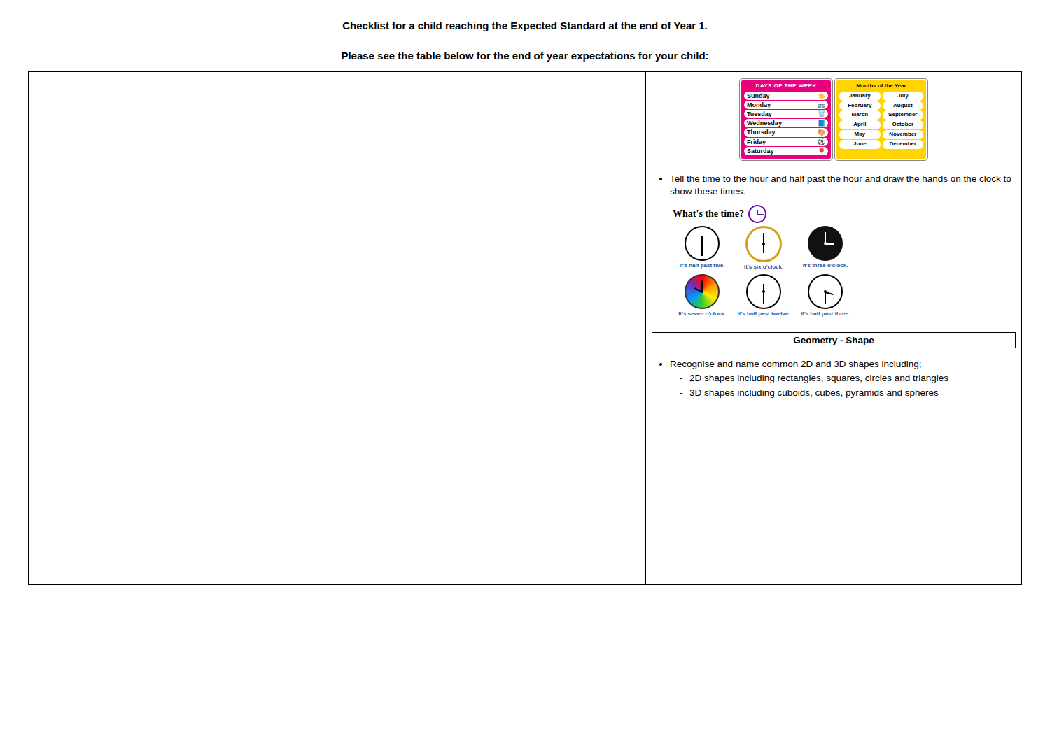Checklist for a child reaching the Expected Standard at the end of Year 1.
Please see the table below for the end of year expectations for your child:
| | | DAYS OF THE WEEK Sunday ☀️ Monday 🚌 Tuesday 🗑️ Wednesday 📘 Thursday 🎨 Friday ⚽ Saturday 🎈 Months of the Year January July February August March September April October May November June December Tell the time to the hour and half past the hour and draw the hands on the clock to show these times. What's the time? It's half past five. It's six o'clock. It's three o'clock. It's seven o'clock. It's half past twelve. It's half past three. Geometry - Shape Recognise and name common 2D and 3D shapes including; 2D shapes including rectangles, squares, circles and triangles 3D shapes including cuboids, cubes, pyramids and spheres |